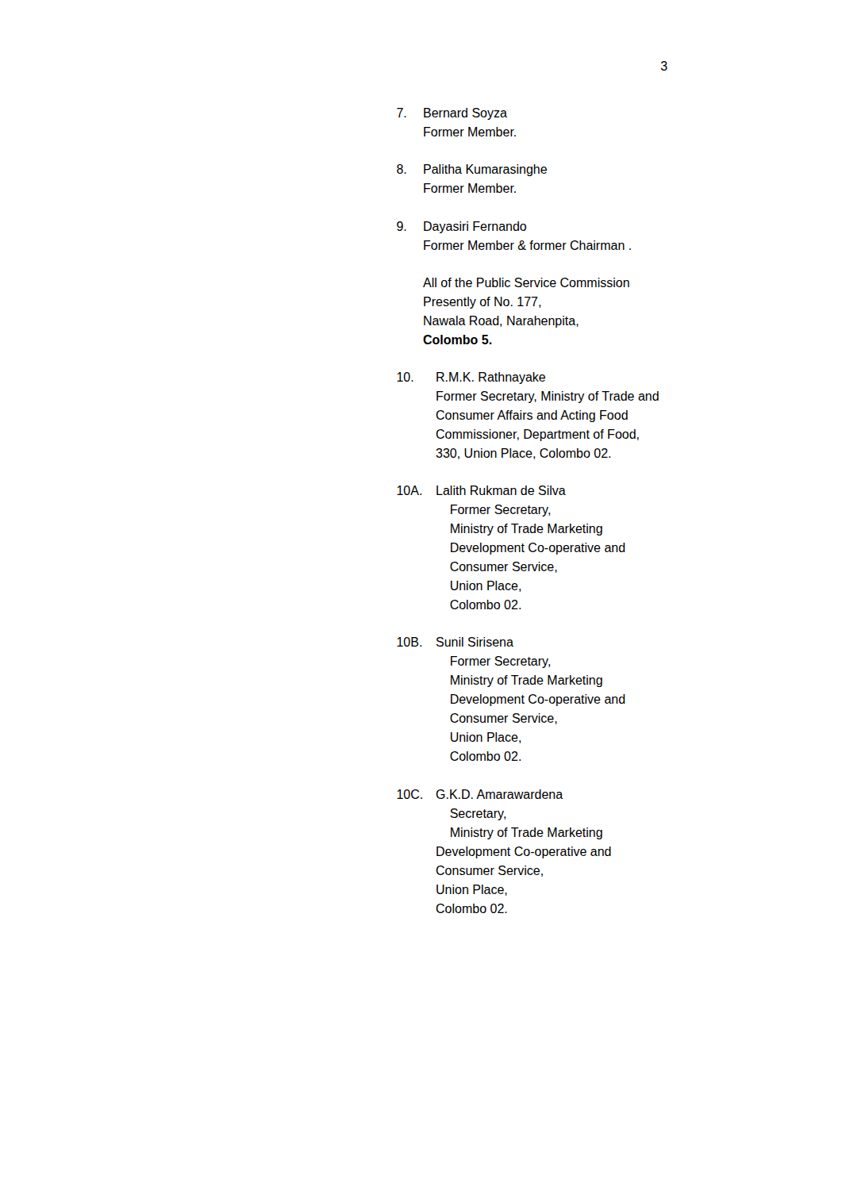3
7.
Bernard Soyza
Former Member.
8.
Palitha Kumarasinghe
Former Member.
9.
Dayasiri Fernando
Former Member & former Chairman .
All of the Public Service Commission
Presently of No. 177,
Nawala Road, Narahenpita,
Colombo 5.
10.
R.M.K. Rathnayake
Former Secretary, Ministry of Trade and
Consumer Affairs and Acting Food
Commissioner, Department of Food,
330, Union Place, Colombo 02.
10A.
Lalith Rukman de Silva
Former Secretary,
Ministry of Trade Marketing
Development Co-operative and
Consumer Service,
Union Place,
Colombo 02.
10B.
Sunil Sirisena
Former Secretary,
Ministry of Trade Marketing
Development Co-operative and
Consumer Service,
Union Place,
Colombo 02.
10C.
G.K.D. Amarawardena
Secretary,
Ministry of Trade Marketing
Development Co-operative and
Consumer Service,
Union Place,
Colombo 02.